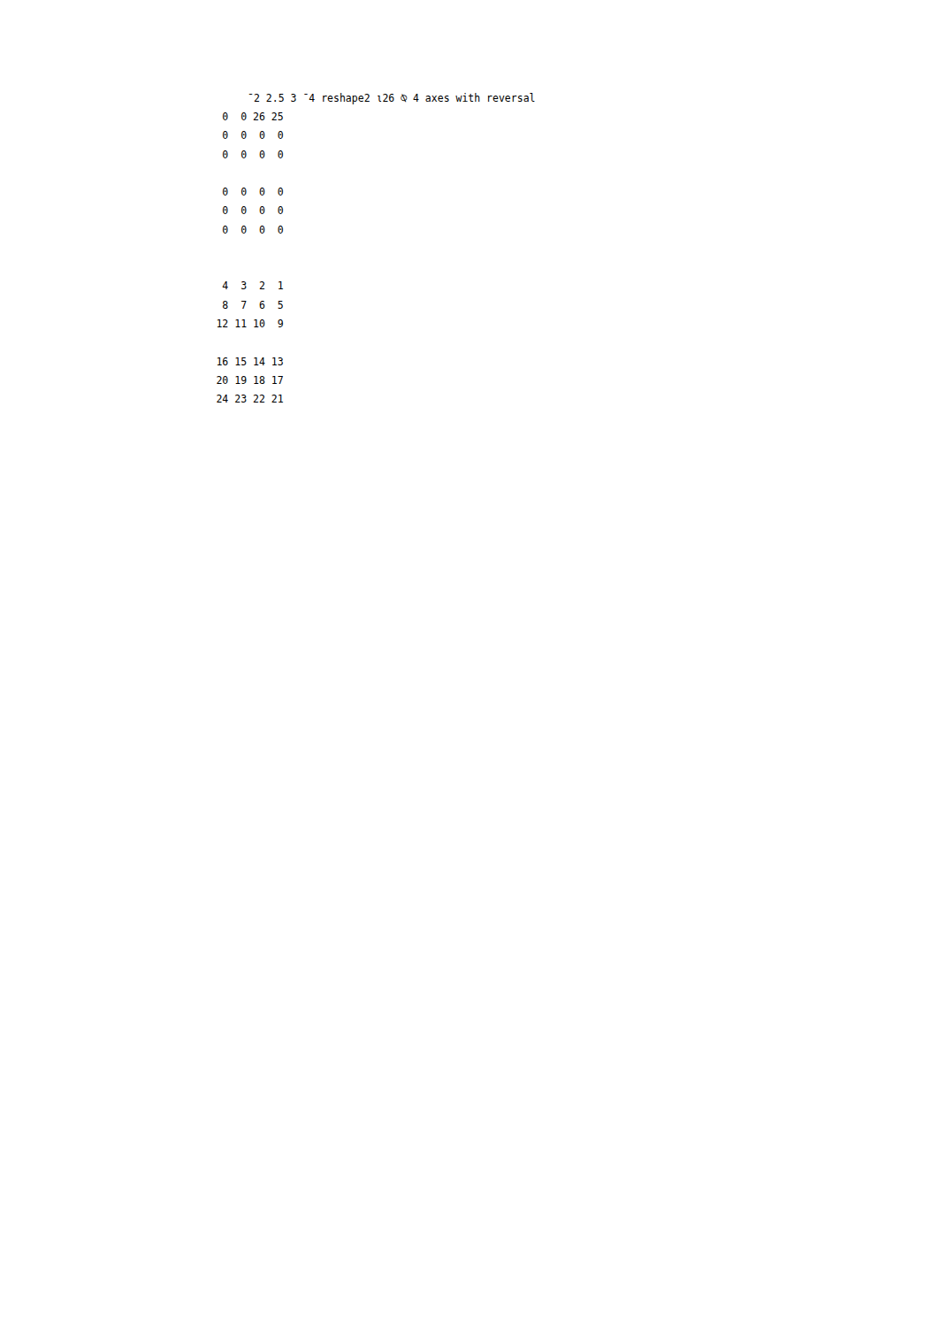¯2 2.5 3 ¯4 reshape2 ι26 ⍉ 4 axes with reversal
 0  0 26 25
 0  0  0  0
 0  0  0  0

 0  0  0  0
 0  0  0  0
 0  0  0  0


 4  3  2  1
 8  7  6  5
12 11 10  9

16 15 14 13
20 19 18 17
24 23 22 21